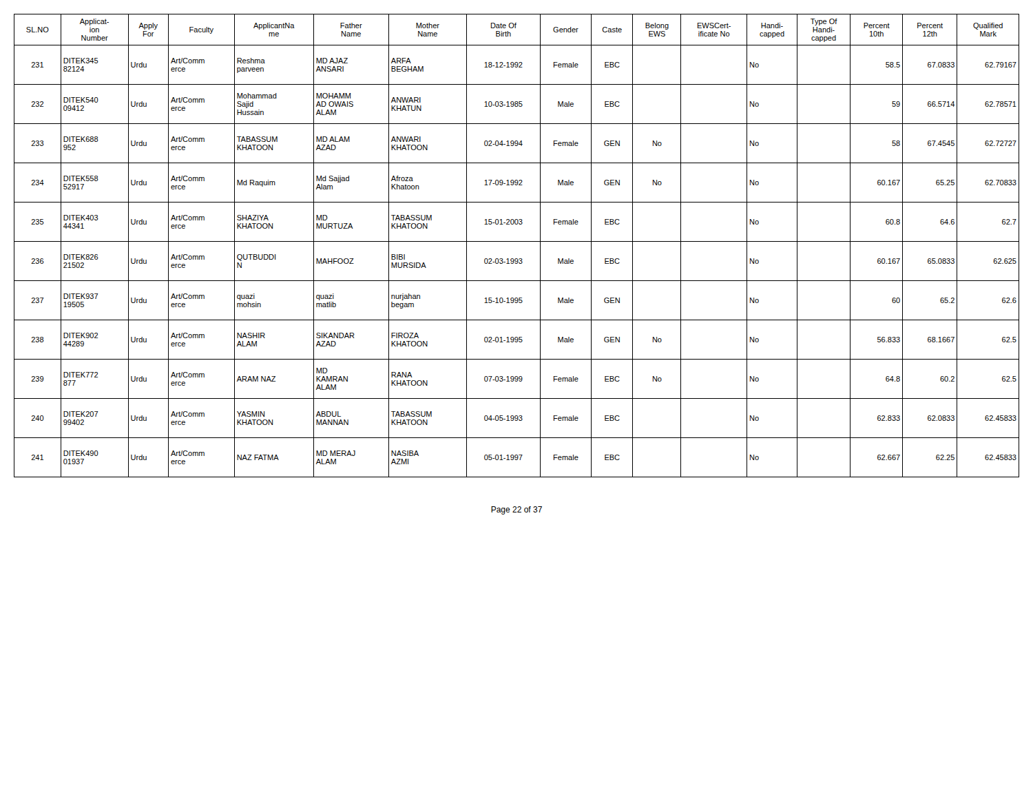| SL.NO | Applicat- ion Number | Apply For | Faculty | ApplicantNa me | Father Name | Mother Name | Date Of Birth | Gender | Caste | Belong EWS | EWSCert- ificate No | Handi- capped | Type Of Handi- capped | Percent 10th | Percent 12th | Qualified Mark |
| --- | --- | --- | --- | --- | --- | --- | --- | --- | --- | --- | --- | --- | --- | --- | --- | --- |
| 231 | DITEK345 82124 | Urdu | Art/Comm erce | Reshma parveen | MD AJAZ ANSARI | ARFA BEGHAM | 18-12-1992 | Female | EBC | | | No | | 58.5 | 67.0833 | 62.79167 |
| 232 | DITEK540 09412 | Urdu | Art/Comm erce | Mohammad Sajid Hussain | MOHAMM AD OWAIS ALAM | ANWARI KHATUN | 10-03-1985 | Male | EBC | | | No | | 59 | 66.5714 | 62.78571 |
| 233 | DITEK688 952 | Urdu | Art/Comm erce | TABASSUM KHATOON | MD ALAM AZAD | ANWARI KHATOON | 02-04-1994 | Female | GEN | No | | No | | 58 | 67.4545 | 62.72727 |
| 234 | DITEK558 52917 | Urdu | Art/Comm erce | Md Raquim | Md Sajjad Alam | Afroza Khatoon | 17-09-1992 | Male | GEN | No | | No | | 60.167 | 65.25 | 62.70833 |
| 235 | DITEK403 44341 | Urdu | Art/Comm erce | SHAZIYA KHATOON | MD MURTUZA | TABASSUM KHATOON | 15-01-2003 | Female | EBC | | | No | | 60.8 | 64.6 | 62.7 |
| 236 | DITEK826 21502 | Urdu | Art/Comm erce | QUTBUDDI N | MAHFOOZ | BIBI MURSIDA | 02-03-1993 | Male | EBC | | | No | | 60.167 | 65.0833 | 62.625 |
| 237 | DITEK937 19505 | Urdu | Art/Comm erce | quazi mohsin | quazi matlib | nurjahan begam | 15-10-1995 | Male | GEN | | | No | | 60 | 65.2 | 62.6 |
| 238 | DITEK902 44289 | Urdu | Art/Comm erce | NASHIR ALAM | SIKANDAR AZAD | FIROZA KHATOON | 02-01-1995 | Male | GEN | No | | No | | 56.833 | 68.1667 | 62.5 |
| 239 | DITEK772 877 | Urdu | Art/Comm erce | ARAM NAZ | MD KAMRAN ALAM | RANA KHATOON | 07-03-1999 | Female | EBC | No | | No | | 64.8 | 60.2 | 62.5 |
| 240 | DITEK207 99402 | Urdu | Art/Comm erce | YASMIN KHATOON | ABDUL MANNAN | TABASSUM KHATOON | 04-05-1993 | Female | EBC | | | No | | 62.833 | 62.0833 | 62.45833 |
| 241 | DITEK490 01937 | Urdu | Art/Comm erce | NAZ FATMA | MD MERAJ ALAM | NASIBA AZMI | 05-01-1997 | Female | EBC | | | No | | 62.667 | 62.25 | 62.45833 |
Page 22 of 37